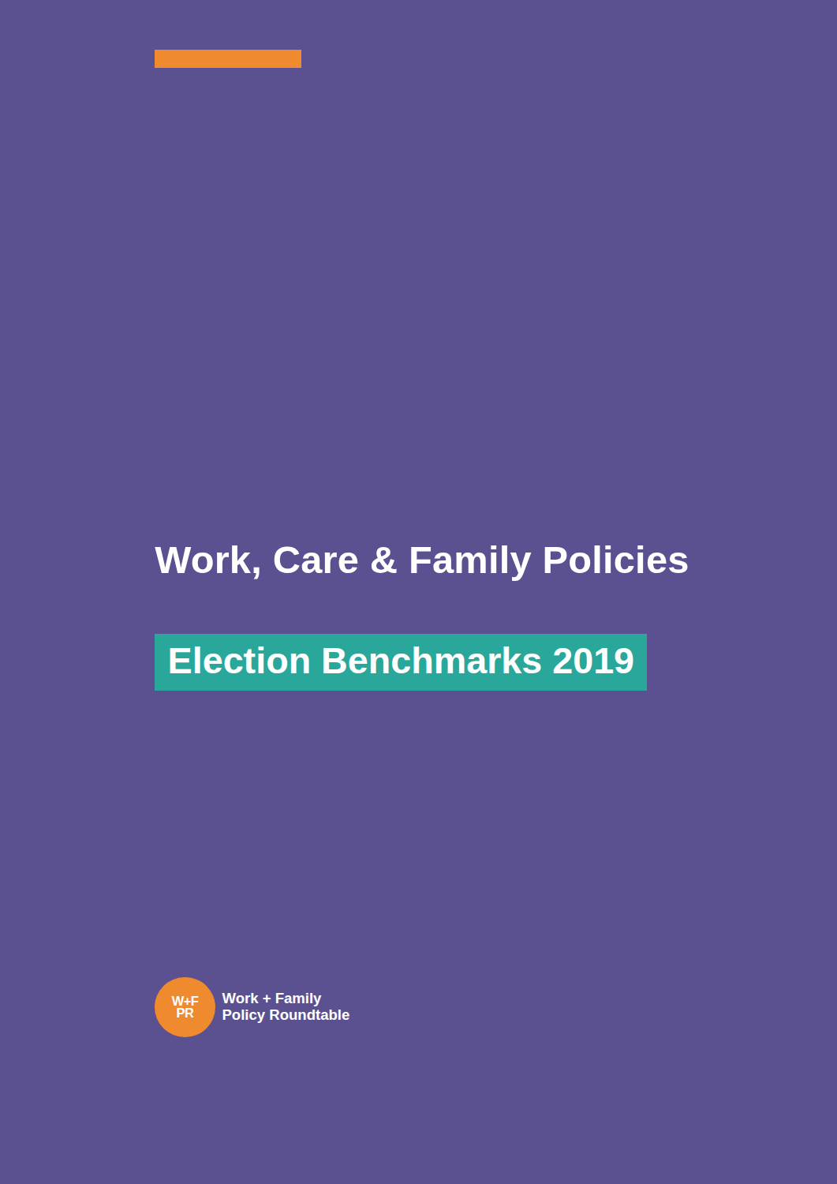Work, Care & Family Policies
Election Benchmarks 2019
W+FPR
Work + Family Policy Roundtable